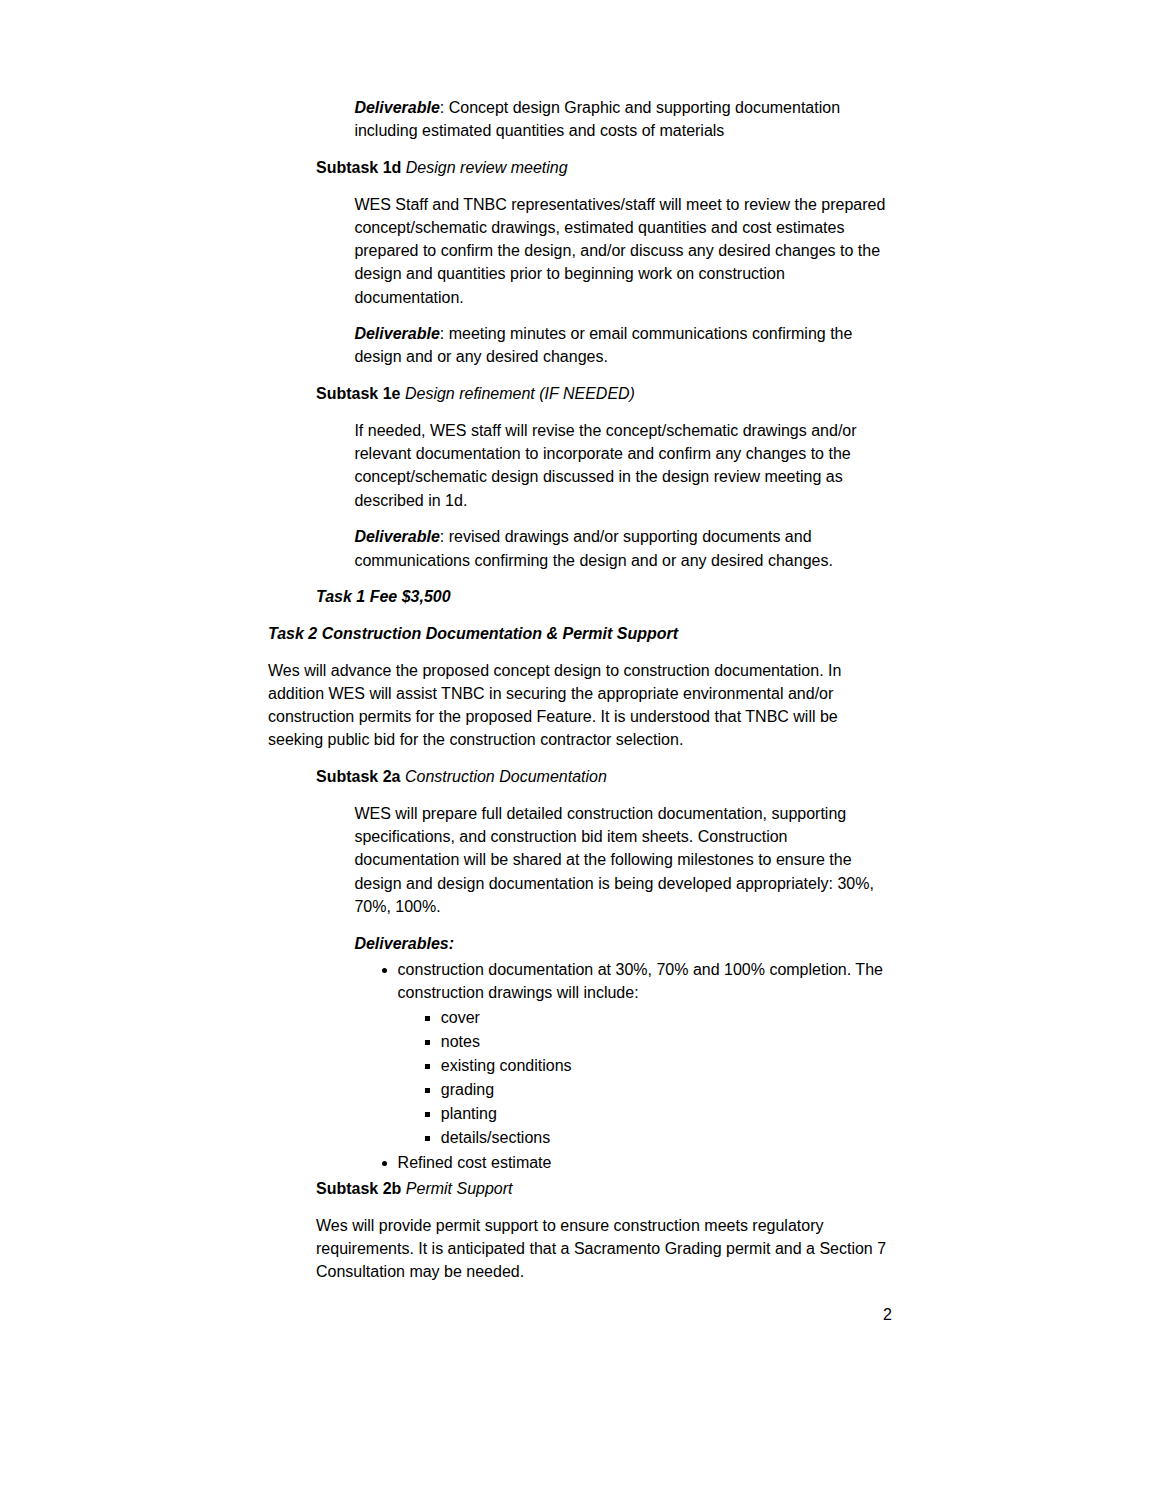Deliverable: Concept design Graphic and supporting documentation including estimated quantities and costs of materials
Subtask 1d Design review meeting
WES Staff and TNBC representatives/staff will meet to review the prepared concept/schematic drawings, estimated quantities and cost estimates prepared to confirm the design, and/or discuss any desired changes to the design and quantities prior to beginning work on construction documentation.
Deliverable: meeting minutes or email communications confirming the design and or any desired changes.
Subtask 1e Design refinement (IF NEEDED)
If needed, WES staff will revise the concept/schematic drawings and/or relevant documentation to incorporate and confirm any changes to the concept/schematic design discussed in the design review meeting as described in 1d.
Deliverable: revised drawings and/or supporting documents and communications confirming the design and or any desired changes.
Task 1 Fee $3,500
Task 2 Construction Documentation & Permit Support
Wes will advance the proposed concept design to construction documentation. In addition WES will assist TNBC in securing the appropriate environmental and/or construction permits for the proposed Feature. It is understood that TNBC will be seeking public bid for the construction contractor selection.
Subtask 2a Construction Documentation
WES will prepare full detailed construction documentation, supporting specifications, and construction bid item sheets. Construction documentation will be shared at the following milestones to ensure the design and design documentation is being developed appropriately: 30%, 70%, 100%.
Deliverables:
construction documentation at 30%, 70% and 100% completion. The construction drawings will include:
cover
notes
existing conditions
grading
planting
details/sections
Refined cost estimate
Subtask 2b Permit Support
Wes will provide permit support to ensure construction meets regulatory requirements. It is anticipated that a Sacramento Grading permit and a Section 7 Consultation may be needed.
2